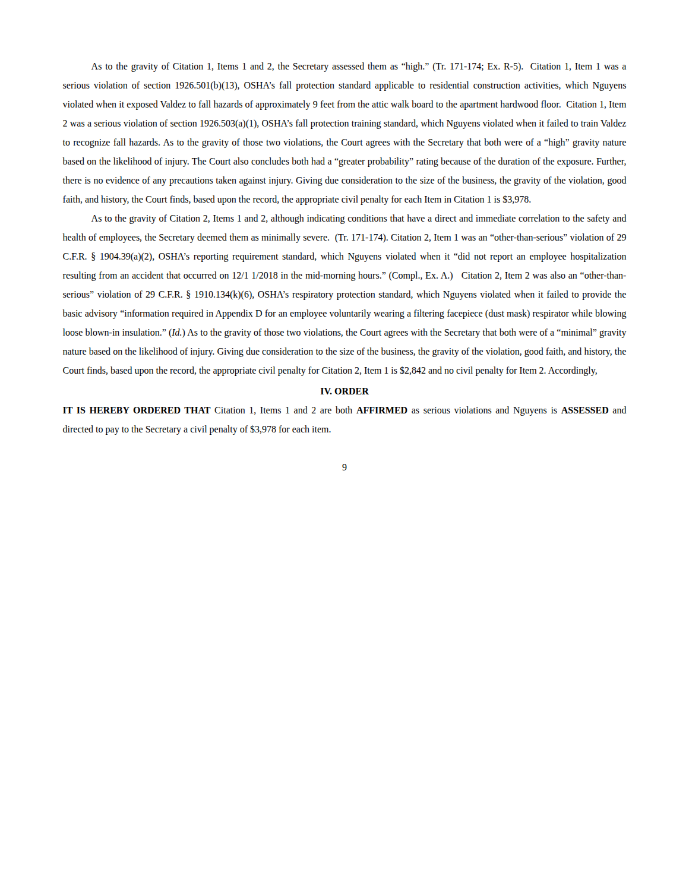As to the gravity of Citation 1, Items 1 and 2, the Secretary assessed them as “high.” (Tr. 171-174; Ex. R-5). Citation 1, Item 1 was a serious violation of section 1926.501(b)(13), OSHA’s fall protection standard applicable to residential construction activities, which Nguyens violated when it exposed Valdez to fall hazards of approximately 9 feet from the attic walk board to the apartment hardwood floor. Citation 1, Item 2 was a serious violation of section 1926.503(a)(1), OSHA’s fall protection training standard, which Nguyens violated when it failed to train Valdez to recognize fall hazards. As to the gravity of those two violations, the Court agrees with the Secretary that both were of a “high” gravity nature based on the likelihood of injury. The Court also concludes both had a “greater probability” rating because of the duration of the exposure. Further, there is no evidence of any precautions taken against injury. Giving due consideration to the size of the business, the gravity of the violation, good faith, and history, the Court finds, based upon the record, the appropriate civil penalty for each Item in Citation 1 is $3,978.
As to the gravity of Citation 2, Items 1 and 2, although indicating conditions that have a direct and immediate correlation to the safety and health of employees, the Secretary deemed them as minimally severe. (Tr. 171-174). Citation 2, Item 1 was an “other-than-serious” violation of 29 C.F.R. § 1904.39(a)(2), OSHA’s reporting requirement standard, which Nguyens violated when it “did not report an employee hospitalization resulting from an accident that occurred on 12/1 1/2018 in the mid-morning hours.” (Compl., Ex. A.) Citation 2, Item 2 was also an “other-than-serious” violation of 29 C.F.R. § 1910.134(k)(6), OSHA’s respiratory protection standard, which Nguyens violated when it failed to provide the basic advisory “information required in Appendix D for an employee voluntarily wearing a filtering facepiece (dust mask) respirator while blowing loose blown-in insulation.” (Id.) As to the gravity of those two violations, the Court agrees with the Secretary that both were of a “minimal” gravity nature based on the likelihood of injury. Giving due consideration to the size of the business, the gravity of the violation, good faith, and history, the Court finds, based upon the record, the appropriate civil penalty for Citation 2, Item 1 is $2,842 and no civil penalty for Item 2. Accordingly,
IV. ORDER
IT IS HEREBY ORDERED THAT Citation 1, Items 1 and 2 are both AFFIRMED as serious violations and Nguyens is ASSESSED and directed to pay to the Secretary a civil penalty of $3,978 for each item.
9